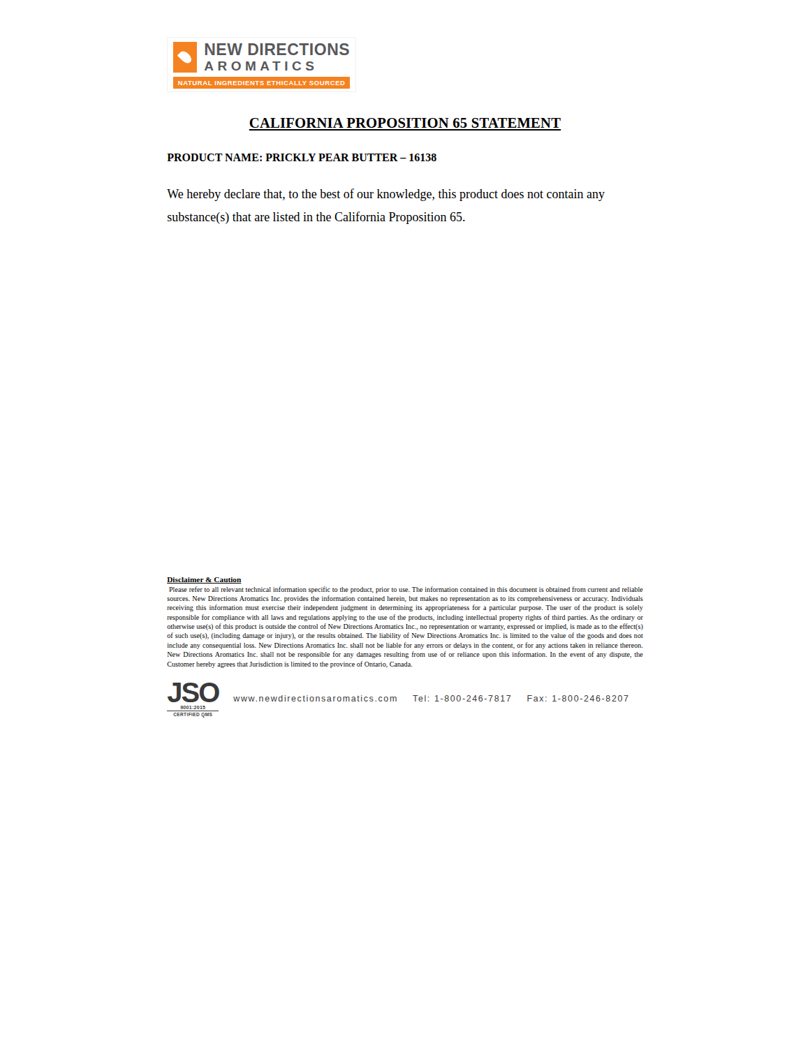NEW DIRECTIONS
AROMATICS
NATURAL INGREDIENTS ETHICALLY SOURCED
CALIFORNIA PROPOSITION 65 STATEMENT
PRODUCT NAME: PRICKLY PEAR BUTTER – 16138
We hereby declare that, to the best of our knowledge, this product does not contain any substance(s) that are listed in the California Proposition 65.
Disclaimer & Caution
Please refer to all relevant technical information specific to the product, prior to use. The information contained in this document is obtained from current and reliable sources. New Directions Aromatics Inc. provides the information contained herein, but makes no representation as to its comprehensiveness or accuracy. Individuals receiving this information must exercise their independent judgment in determining its appropriateness for a particular purpose. The user of the product is solely responsible for compliance with all laws and regulations applying to the use of the products, including intellectual property rights of third parties. As the ordinary or otherwise use(s) of this product is outside the control of New Directions Aromatics Inc., no representation or warranty, expressed or implied, is made as to the effect(s) of such use(s), (including damage or injury), or the results obtained. The liability of New Directions Aromatics Inc. is limited to the value of the goods and does not include any consequential loss. New Directions Aromatics Inc. shall not be liable for any errors or delays in the content, or for any actions taken in reliance thereon. New Directions Aromatics Inc. shall not be responsible for any damages resulting from use of or reliance upon this information. In the event of any dispute, the Customer hereby agrees that Jurisdiction is limited to the province of Ontario, Canada.
JSO
9001:2015
CERTIFIED QMS
www.newdirectionsaromatics.com Tel: 1-800-246-7817 Fax: 1-800-246-8207